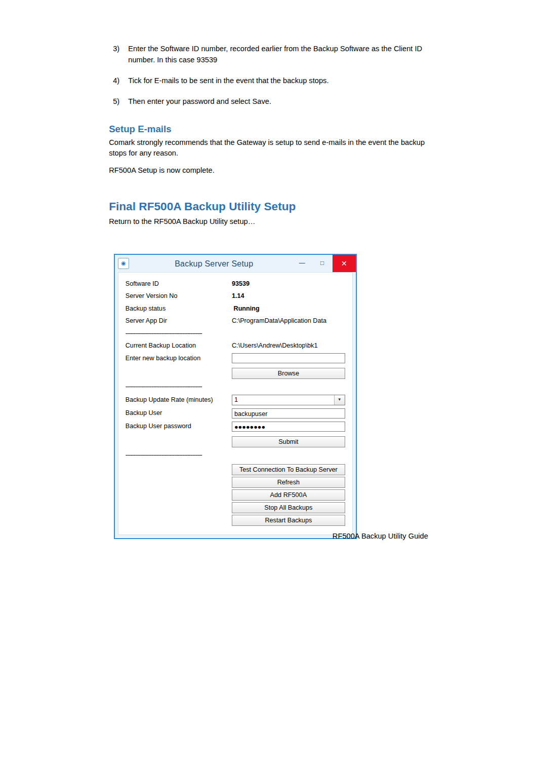3) Enter the Software ID number, recorded earlier from the Backup Software as the Client ID number. In this case 93539
4) Tick for E-mails to be sent in the event that the backup stops.
5) Then enter your password and select Save.
Setup E-mails
Comark strongly recommends that the Gateway is setup to send e-mails in the event the backup stops for any reason.
RF500A Setup is now complete.
Final RF500A Backup Utility Setup
Return to the RF500A Backup Utility setup…
◉ Backup Server Setup — □ ✕
| Software ID | 93539 |
| Server Version No | 1.14 |
| Backup status | Running |
| Server App Dir | C:\ProgramData\Application Data |
| ----------------------------------------------- |
| Current Backup Location | C:\Users\Andrew\Desktop\bk1 |
| Enter new backup location | |
| | Browse |
| ----------------------------------------------- |
| Backup Update Rate (minutes) | 1 ▼ |
| Backup User | backupuser |
| Backup User password | ●●●●●●●● |
| | Submit |
| ----------------------------------------------- |
| | Test Connection To Backup Server Refresh Add RF500A Stop All Backups Restart Backups |
RF500A Backup Utility Guide